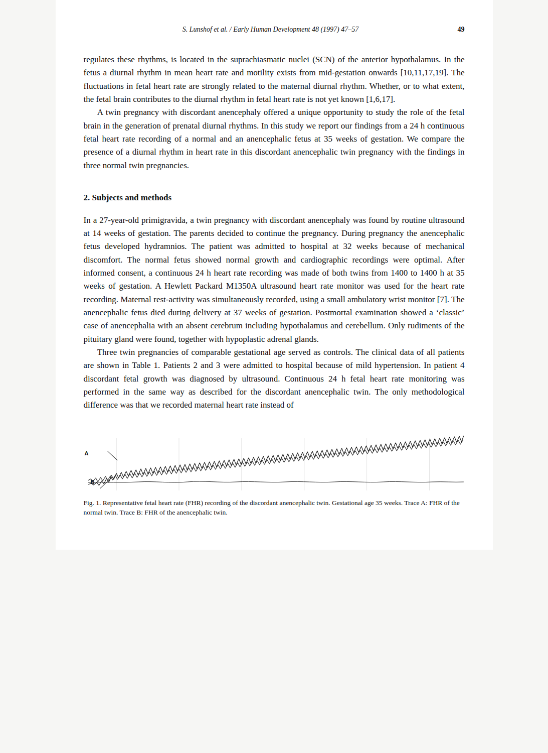S. Lunshof et al. / Early Human Development 48 (1997) 47–57 49
regulates these rhythms, is located in the suprachiasmatic nuclei (SCN) of the anterior hypothalamus. In the fetus a diurnal rhythm in mean heart rate and motility exists from mid-gestation onwards [10,11,17,19]. The fluctuations in fetal heart rate are strongly related to the maternal diurnal rhythm. Whether, or to what extent, the fetal brain contributes to the diurnal rhythm in fetal heart rate is not yet known [1,6,17].
A twin pregnancy with discordant anencephaly offered a unique opportunity to study the role of the fetal brain in the generation of prenatal diurnal rhythms. In this study we report our findings from a 24 h continuous fetal heart rate recording of a normal and an anencephalic fetus at 35 weeks of gestation. We compare the presence of a diurnal rhythm in heart rate in this discordant anencephalic twin pregnancy with the findings in three normal twin pregnancies.
2. Subjects and methods
In a 27-year-old primigravida, a twin pregnancy with discordant anencephaly was found by routine ultrasound at 14 weeks of gestation. The parents decided to continue the pregnancy. During pregnancy the anencephalic fetus developed hydramnios. The patient was admitted to hospital at 32 weeks because of mechanical discomfort. The normal fetus showed normal growth and cardiographic recordings were optimal. After informed consent, a continuous 24 h heart rate recording was made of both twins from 1400 to 1400 h at 35 weeks of gestation. A Hewlett Packard M1350A ultrasound heart rate monitor was used for the heart rate recording. Maternal rest-activity was simultaneously recorded, using a small ambulatory wrist monitor [7]. The anencephalic fetus died during delivery at 37 weeks of gestation. Postmortal examination showed a ‘classic’ case of anencephalia with an absent cerebrum including hypothalamus and cerebellum. Only rudiments of the pituitary gland were found, together with hypoplastic adrenal glands.
Three twin pregnancies of comparable gestational age served as controls. The clinical data of all patients are shown in Table 1. Patients 2 and 3 were admitted to hospital because of mild hypertension. In patient 4 discordant fetal growth was diagnosed by ultrasound. Continuous 24 h fetal heart rate monitoring was performed in the same way as described for the discordant anencephalic twin. The only methodological difference was that we recorded maternal heart rate instead of
A B
Fig. 1. Representative fetal heart rate (FHR) recording of the discordant anencephalic twin. Gestational age 35 weeks. Trace A: FHR of the normal twin. Trace B: FHR of the anencephalic twin.